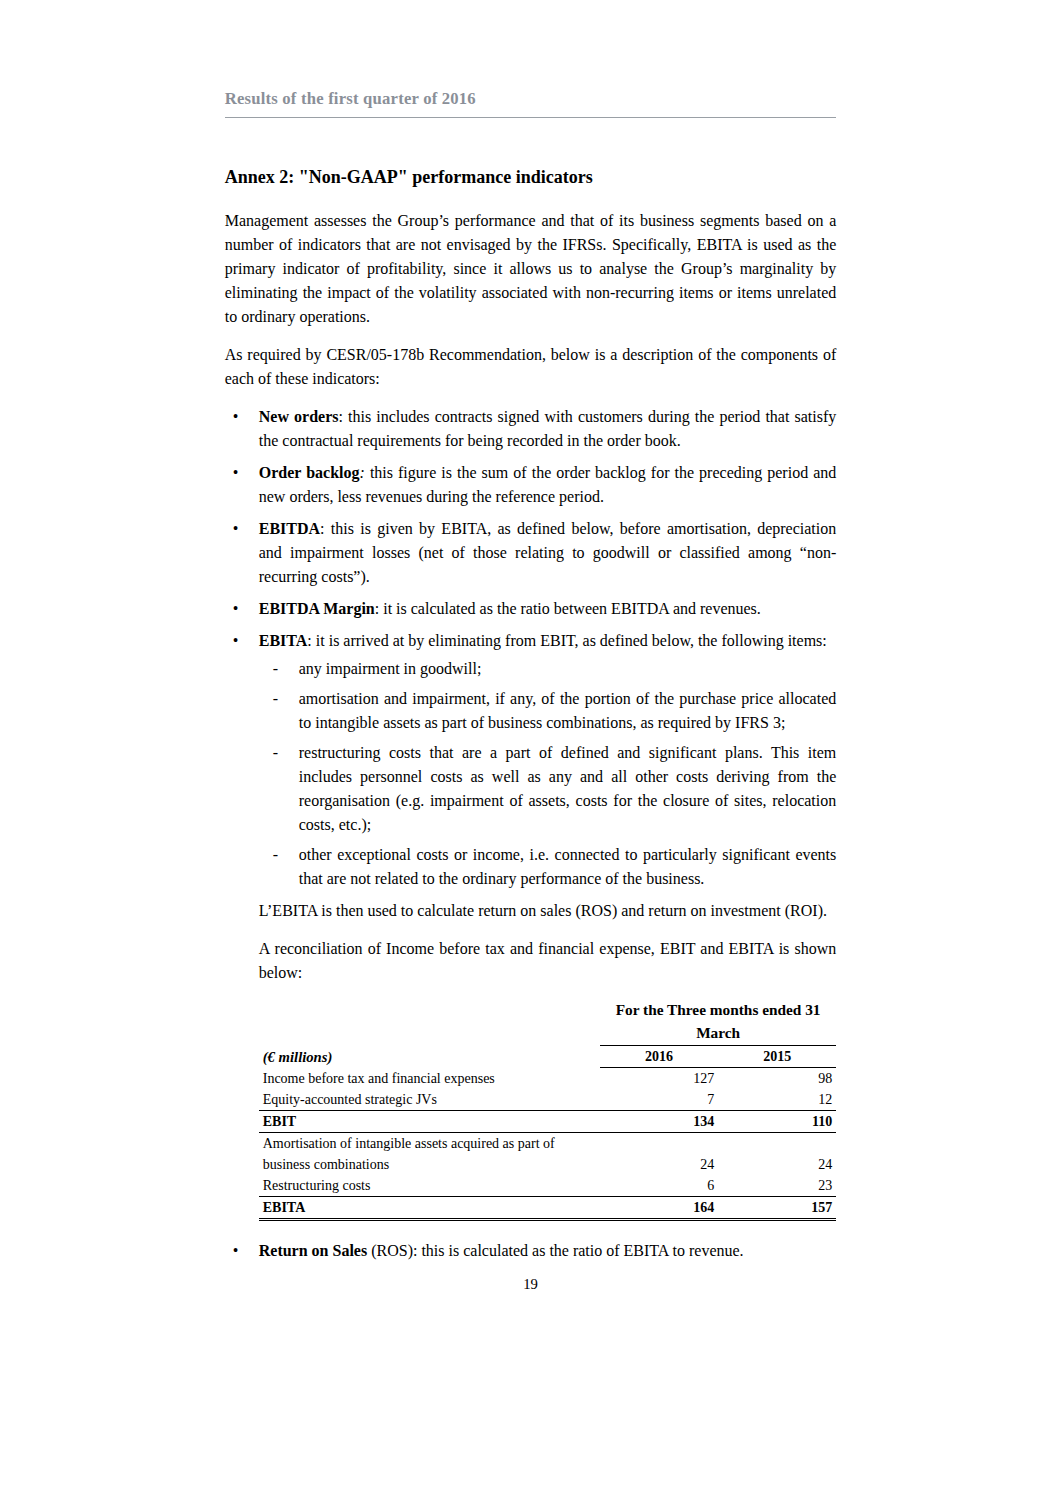Results of the first quarter of 2016
Annex 2: "Non-GAAP" performance indicators
Management assesses the Group’s performance and that of its business segments based on a number of indicators that are not envisaged by the IFRSs. Specifically, EBITA is used as the primary indicator of profitability, since it allows us to analyse the Group’s marginality by eliminating the impact of the volatility associated with non-recurring items or items unrelated to ordinary operations.
As required by CESR/05-178b Recommendation, below is a description of the components of each of these indicators:
New orders: this includes contracts signed with customers during the period that satisfy the contractual requirements for being recorded in the order book.
Order backlog: this figure is the sum of the order backlog for the preceding period and new orders, less revenues during the reference period.
EBITDA: this is given by EBITA, as defined below, before amortisation, depreciation and impairment losses (net of those relating to goodwill or classified among “non-recurring costs”).
EBITDA Margin: it is calculated as the ratio between EBITDA and revenues.
EBITA: it is arrived at by eliminating from EBIT, as defined below, the following items:
any impairment in goodwill;
amortisation and impairment, if any, of the portion of the purchase price allocated to intangible assets as part of business combinations, as required by IFRS 3;
restructuring costs that are a part of defined and significant plans. This item includes personnel costs as well as any and all other costs deriving from the reorganisation (e.g. impairment of assets, costs for the closure of sites, relocation costs, etc.);
other exceptional costs or income, i.e. connected to particularly significant events that are not related to the ordinary performance of the business.
L’EBITA is then used to calculate return on sales (ROS) and return on investment (ROI).
A reconciliation of Income before tax and financial expense, EBIT and EBITA is shown below:
| | For the Three months ended 31 March |
| (€ millions) | 2016 | 2015 |
| Income before tax and financial expenses | 127 | 98 |
| Equity-accounted strategic JVs | 7 | 12 |
| EBIT | 134 | 110 |
| Amortisation of intangible assets acquired as part of business combinations | 24 | 24 |
| Restructuring costs | 6 | 23 |
| EBITA | 164 | 157 |
Return on Sales (ROS): this is calculated as the ratio of EBITA to revenue.
19